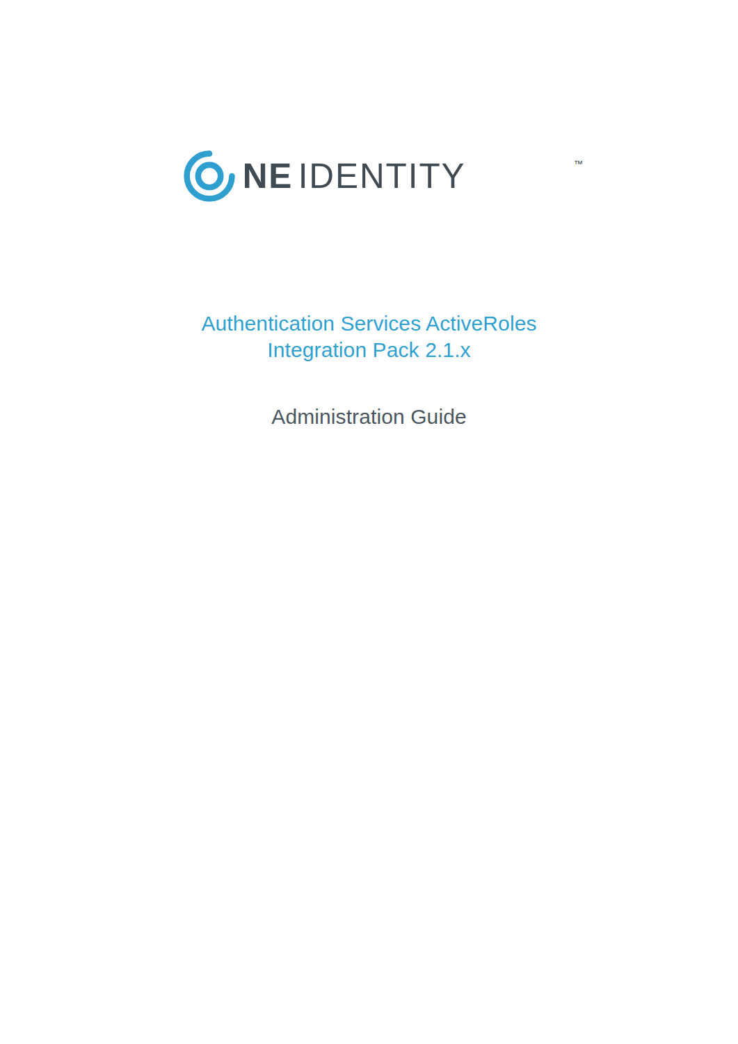NE IDENTITY ™
Authentication Services ActiveRoles
Integration Pack 2.1.x
Administration Guide